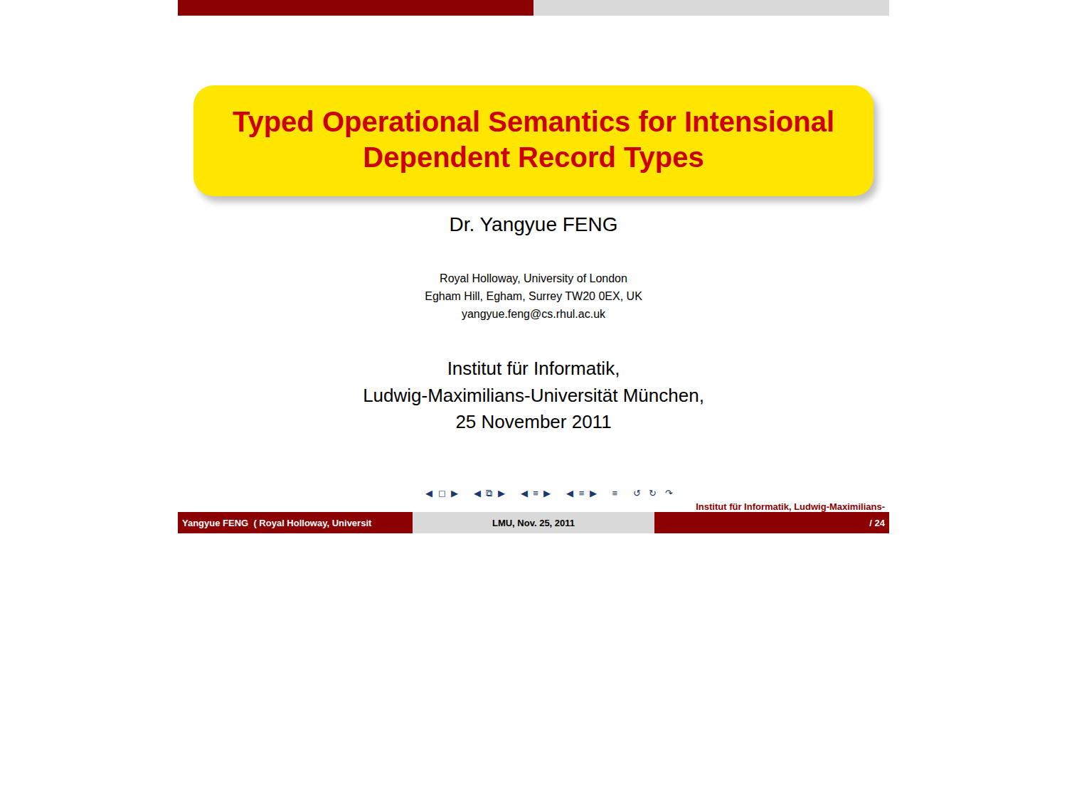Typed Operational Semantics for Intensional Dependent Record Types
Dr. Yangyue FENG
Royal Holloway, University of London
Egham Hill, Egham, Surrey TW20 0EX, UK
yangyue.feng@cs.rhul.ac.uk
Institut für Informatik,
Ludwig-Maximilians-Universität München,
25 November 2011
◀ ◻ ▶ ◀ ⧉ ▶ ◀ ≡ ▶ ◀ ≡ ▶ ≡ ↺ ↻ ↷
Institut für Informatik, Ludwig-Maximilians-
Yangyue FENG ( Royal Holloway, Universit
LMU, Nov. 25, 2011
/ 24